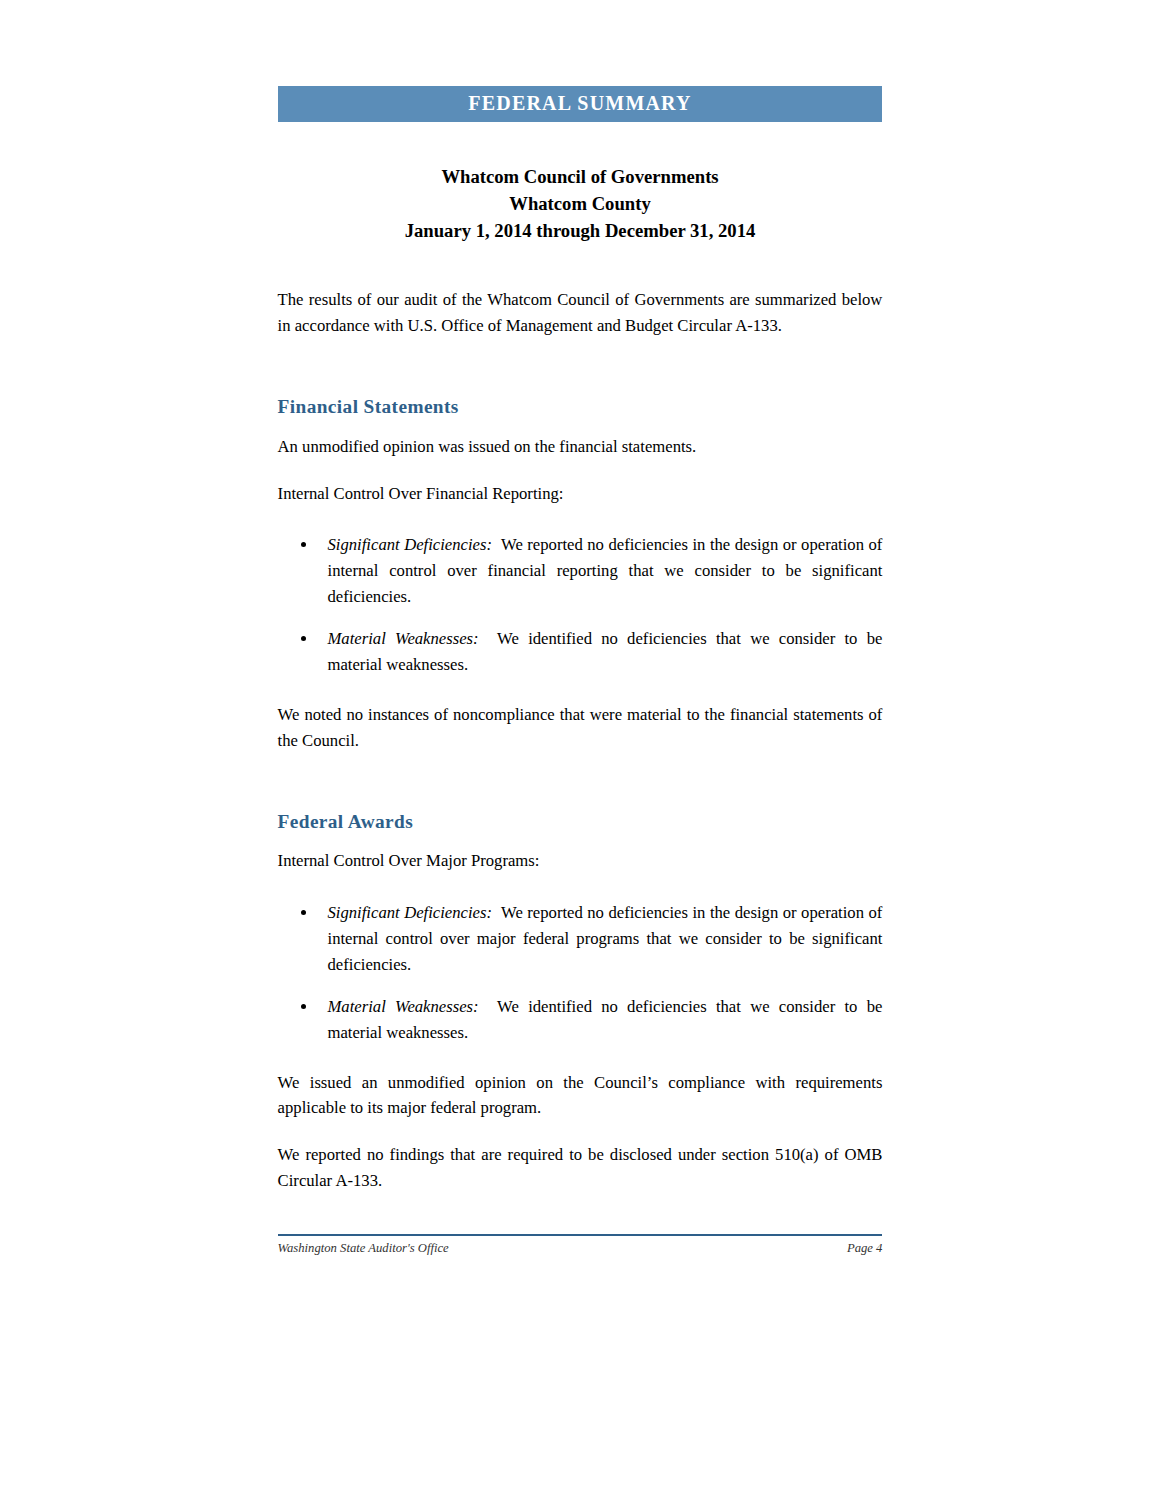FEDERAL SUMMARY
Whatcom Council of Governments
Whatcom County
January 1, 2014 through December 31, 2014
The results of our audit of the Whatcom Council of Governments are summarized below in accordance with U.S. Office of Management and Budget Circular A-133.
Financial Statements
An unmodified opinion was issued on the financial statements.
Internal Control Over Financial Reporting:
Significant Deficiencies: We reported no deficiencies in the design or operation of internal control over financial reporting that we consider to be significant deficiencies.
Material Weaknesses: We identified no deficiencies that we consider to be material weaknesses.
We noted no instances of noncompliance that were material to the financial statements of the Council.
Federal Awards
Internal Control Over Major Programs:
Significant Deficiencies: We reported no deficiencies in the design or operation of internal control over major federal programs that we consider to be significant deficiencies.
Material Weaknesses: We identified no deficiencies that we consider to be material weaknesses.
We issued an unmodified opinion on the Council’s compliance with requirements applicable to its major federal program.
We reported no findings that are required to be disclosed under section 510(a) of OMB Circular A-133.
Washington State Auditor's Office Page 4